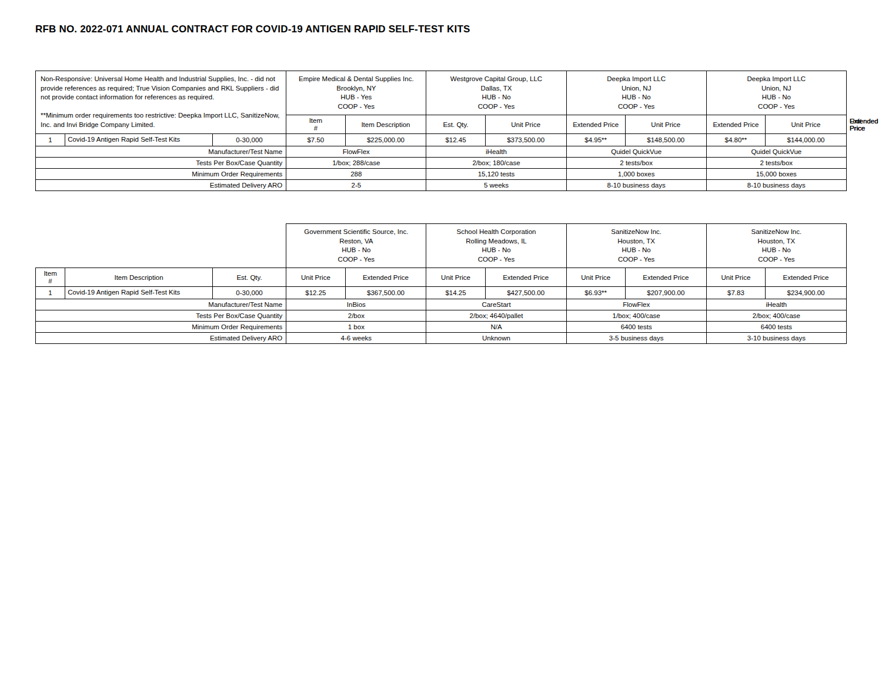RFB NO. 2022-071 ANNUAL CONTRACT FOR COVID-19 ANTIGEN RAPID SELF-TEST KITS
| Non-Responsive: Universal Home Health and Industrial Supplies, Inc. - did not provide references as required; True Vision Companies and RKL Suppliers - did not provide contact information for references as required. **Minimum order requirements too restrictive: Deepka Import LLC, SanitizeNow, Inc. and Invi Bridge Company Limited. | Empire Medical & Dental Supplies Inc. Brooklyn, NY HUB - Yes COOP - Yes | Westgrove Capital Group, LLC Dallas, TX HUB - No COOP - Yes | Deepka Import LLC Union, NJ HUB - No COOP - Yes | Deepka Import LLC Union, NJ HUB - No COOP - Yes |
| Item # | Item Description | Est. Qty. | Unit Price | Extended Price | Unit Price | Extended Price | Unit Price | Extended Price | Unit Price | Extended Price |
| 1 | Covid-19 Antigen Rapid Self-Test Kits | 0-30,000 | $7.50 | $225,000.00 | $12.45 | $373,500.00 | $4.95** | $148,500.00 | $4.80** | $144,000.00 |
| Manufacturer/Test Name | FlowFlex | iHealth | Quidel QuickVue | Quidel QuickVue |
| Tests Per Box/Case Quantity | 1/box; 288/case | 2/box; 180/case | 2 tests/box | 2 tests/box |
| Minimum Order Requirements | 288 | 15,120 tests | 1,000 boxes | 15,000 boxes |
| Estimated Delivery ARO | 2-5 | 5 weeks | 8-10 business days | 8-10 business days |
| | Government Scientific Source, Inc. Reston, VA HUB - No COOP - Yes | School Health Corporation Rolling Meadows, IL HUB - No COOP - Yes | SanitizeNow Inc. Houston, TX HUB - No COOP - Yes | SanitizeNow Inc. Houston, TX HUB - No COOP - Yes |
| Item # | Item Description | Est. Qty. | Unit Price | Extended Price | Unit Price | Extended Price | Unit Price | Extended Price | Unit Price | Extended Price |
| 1 | Covid-19 Antigen Rapid Self-Test Kits | 0-30,000 | $12.25 | $367,500.00 | $14.25 | $427,500.00 | $6.93** | $207,900.00 | $7.83 | $234,900.00 |
| Manufacturer/Test Name | InBios | CareStart | FlowFlex | iHealth |
| Tests Per Box/Case Quantity | 2/box | 2/box; 4640/pallet | 1/box; 400/case | 2/box; 400/case |
| Minimum Order Requirements | 1 box | N/A | 6400 tests | 6400 tests |
| Estimated Delivery ARO | 4-6 weeks | Unknown | 3-5 business days | 3-10 business days |